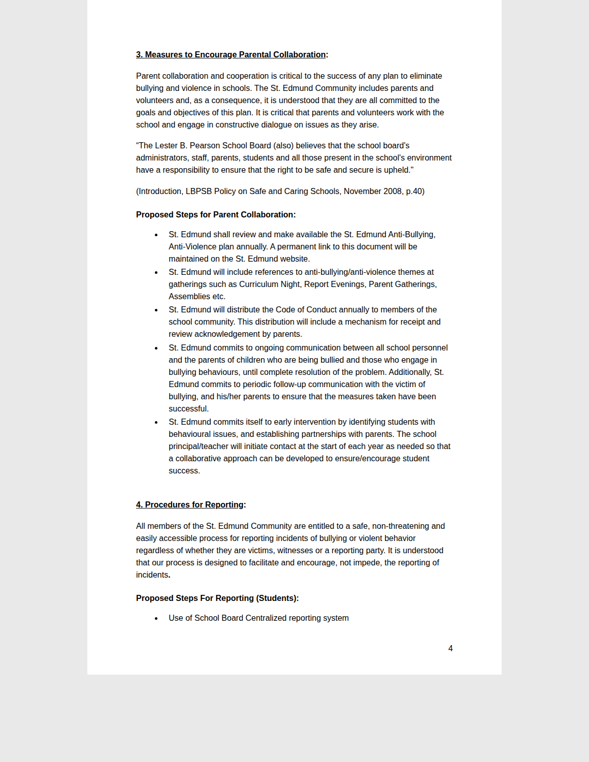3. Measures to Encourage Parental Collaboration:
Parent collaboration and cooperation is critical to the success of any plan to eliminate bullying and violence in schools. The St. Edmund Community includes parents and volunteers and, as a consequence, it is understood that they are all committed to the goals and objectives of this plan. It is critical that parents and volunteers work with the school and engage in constructive dialogue on issues as they arise.
“The Lester B. Pearson School Board (also) believes that the school board's administrators, staff, parents, students and all those present in the school's environment have a responsibility to ensure that the right to be safe and secure is upheld."
(Introduction, LBPSB Policy on Safe and Caring Schools, November 2008, p.40)
Proposed Steps for Parent Collaboration:
St. Edmund shall review and make available the St. Edmund Anti-Bullying, Anti-Violence plan annually. A permanent link to this document will be maintained on the St. Edmund website.
St. Edmund will include references to anti-bullying/anti-violence themes at gatherings such as Curriculum Night, Report Evenings, Parent Gatherings, Assemblies etc.
St. Edmund will distribute the Code of Conduct annually to members of the school community. This distribution will include a mechanism for receipt and review acknowledgement by parents.
St. Edmund commits to ongoing communication between all school personnel and the parents of children who are being bullied and those who engage in bullying behaviours, until complete resolution of the problem. Additionally, St. Edmund commits to periodic follow-up communication with the victim of bullying, and his/her parents to ensure that the measures taken have been successful.
St. Edmund commits itself to early intervention by identifying students with behavioural issues, and establishing partnerships with parents. The school principal/teacher will initiate contact at the start of each year as needed so that a collaborative approach can be developed to ensure/encourage student success.
4. Procedures for Reporting:
All members of the St. Edmund Community are entitled to a safe, non-threatening and easily accessible process for reporting incidents of bullying or violent behavior regardless of whether they are victims, witnesses or a reporting party. It is understood that our process is designed to facilitate and encourage, not impede, the reporting of incidents.
Proposed Steps For Reporting (Students):
Use of School Board Centralized reporting system
4